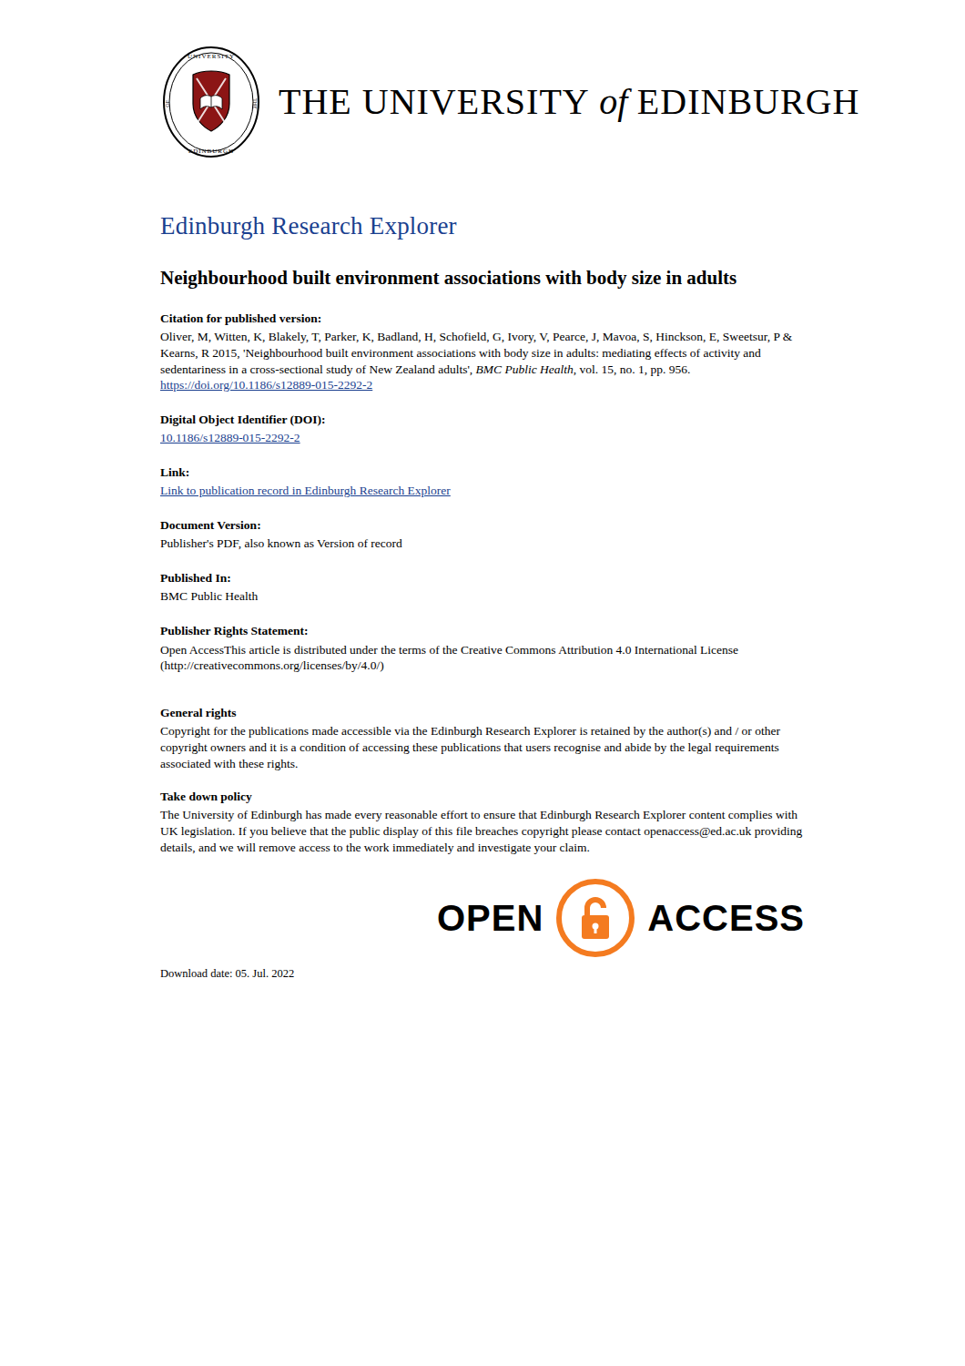UNIVERSITY EDINBURGH OF THE
THE UNIVERSITY of EDINBURGH
Edinburgh Research Explorer
Neighbourhood built environment associations with body size in adults
Citation for published version:
Oliver, M, Witten, K, Blakely, T, Parker, K, Badland, H, Schofield, G, Ivory, V, Pearce, J, Mavoa, S, Hinckson, E, Sweetsur, P & Kearns, R 2015, 'Neighbourhood built environment associations with body size in adults: mediating effects of activity and sedentariness in a cross-sectional study of New Zealand adults', BMC Public Health, vol. 15, no. 1, pp. 956. https://doi.org/10.1186/s12889-015-2292-2
Digital Object Identifier (DOI):
10.1186/s12889-015-2292-2
Link:
Link to publication record in Edinburgh Research Explorer
Document Version:
Publisher's PDF, also known as Version of record
Published In:
BMC Public Health
Publisher Rights Statement:
Open AccessThis article is distributed under the terms of the Creative Commons Attribution 4.0 International License (http://creativecommons.org/licenses/by/4.0/)
General rights
Copyright for the publications made accessible via the Edinburgh Research Explorer is retained by the author(s) and / or other copyright owners and it is a condition of accessing these publications that users recognise and abide by the legal requirements associated with these rights.
Take down policy
The University of Edinburgh has made every reasonable effort to ensure that Edinburgh Research Explorer content complies with UK legislation. If you believe that the public display of this file breaches copyright please contact openaccess@ed.ac.uk providing details, and we will remove access to the work immediately and investigate your claim.
OPEN ACCESS
Download date: 05. Jul. 2022